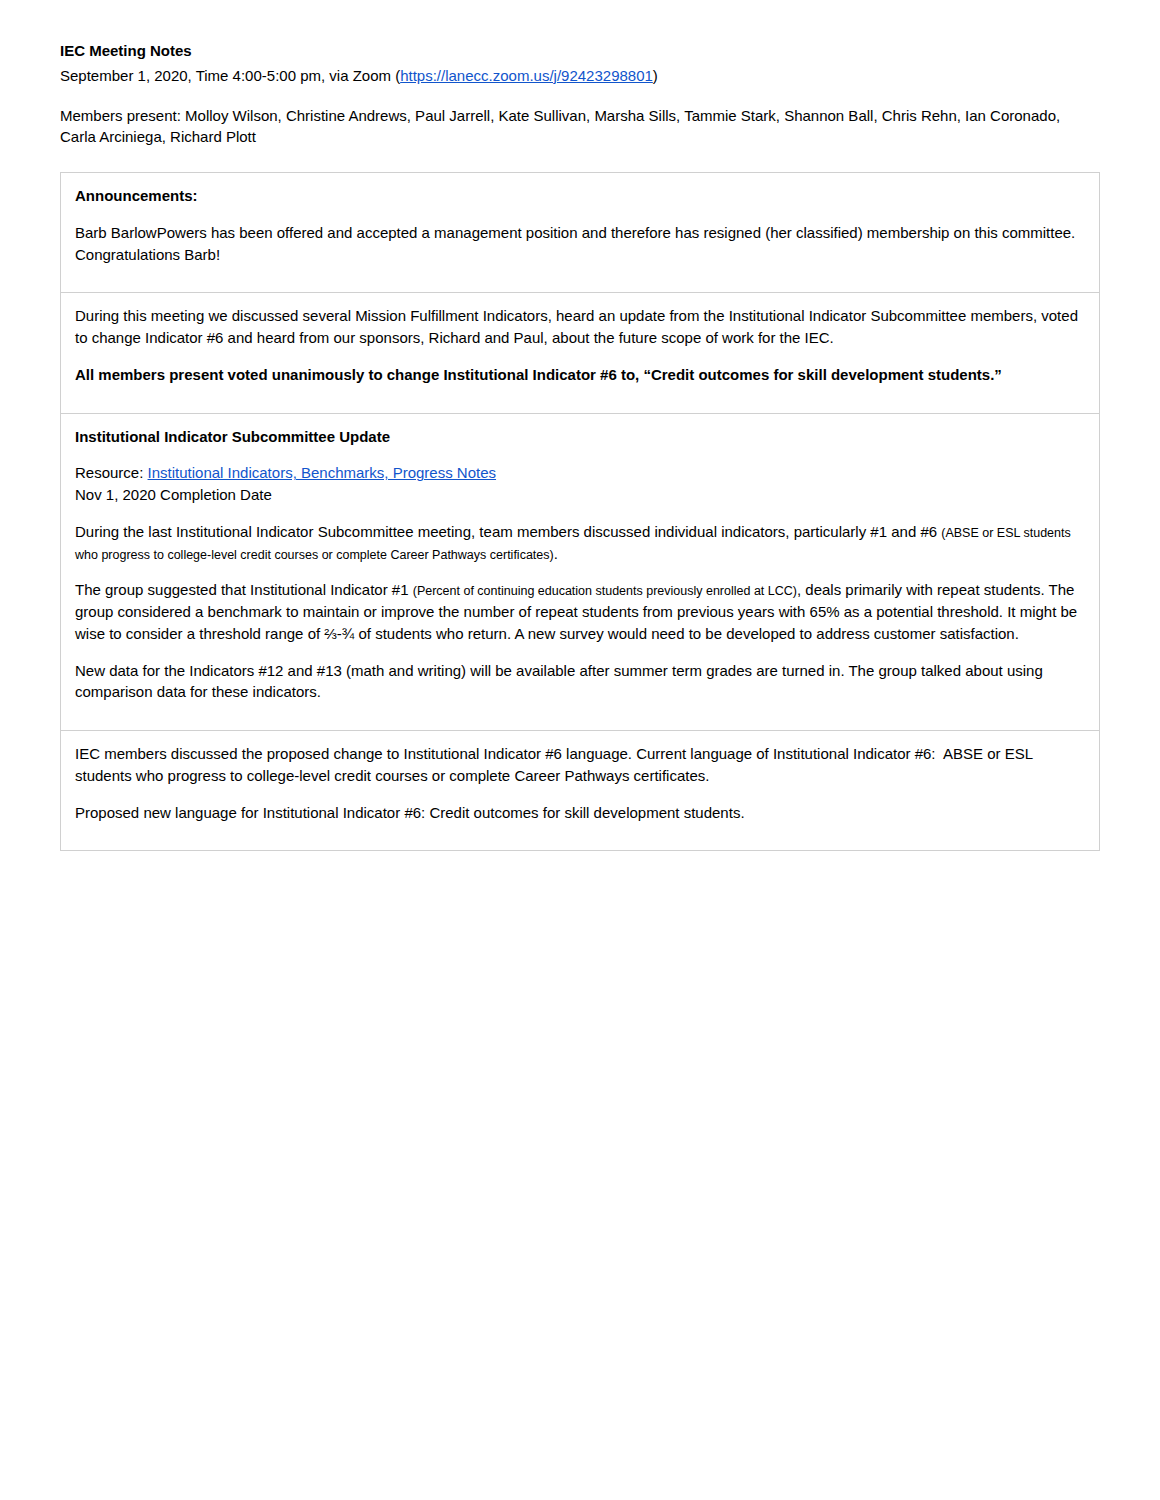IEC Meeting Notes
September 1, 2020, Time 4:00-5:00 pm, via Zoom (https://lanecc.zoom.us/j/92423298801)
Members present: Molloy Wilson, Christine Andrews, Paul Jarrell, Kate Sullivan, Marsha Sills, Tammie Stark, Shannon Ball, Chris Rehn, Ian Coronado, Carla Arciniega, Richard Plott
| Announcements: Barb BarlowPowers has been offered and accepted a management position and therefore has resigned (her classified) membership on this committee. Congratulations Barb! |
| During this meeting we discussed several Mission Fulfillment Indicators, heard an update from the Institutional Indicator Subcommittee members, voted to change Indicator #6 and heard from our sponsors, Richard and Paul, about the future scope of work for the IEC. All members present voted unanimously to change Institutional Indicator #6 to, “Credit outcomes for skill development students.” |
| Institutional Indicator Subcommittee Update Resource: Institutional Indicators, Benchmarks, Progress Notes Nov 1, 2020 Completion Date During the last Institutional Indicator Subcommittee meeting, team members discussed individual indicators, particularly #1 and #6 (ABSE or ESL students who progress to college-level credit courses or complete Career Pathways certificates) . The group suggested that Institutional Indicator #1 (Percent of continuing education students previously enrolled at LCC) , deals primarily with repeat students. The group considered a benchmark to maintain or improve the number of repeat students from previous years with 65% as a potential threshold. It might be wise to consider a threshold range of ⅔-¾ of students who return. A new survey would need to be developed to address customer satisfaction. New data for the Indicators #12 and #13 (math and writing) will be available after summer term grades are turned in. The group talked about using comparison data for these indicators. |
| IEC members discussed the proposed change to Institutional Indicator #6 language. Current language of Institutional Indicator #6: ABSE or ESL students who progress to college-level credit courses or complete Career Pathways certificates. Proposed new language for Institutional Indicator #6: Credit outcomes for skill development students. |